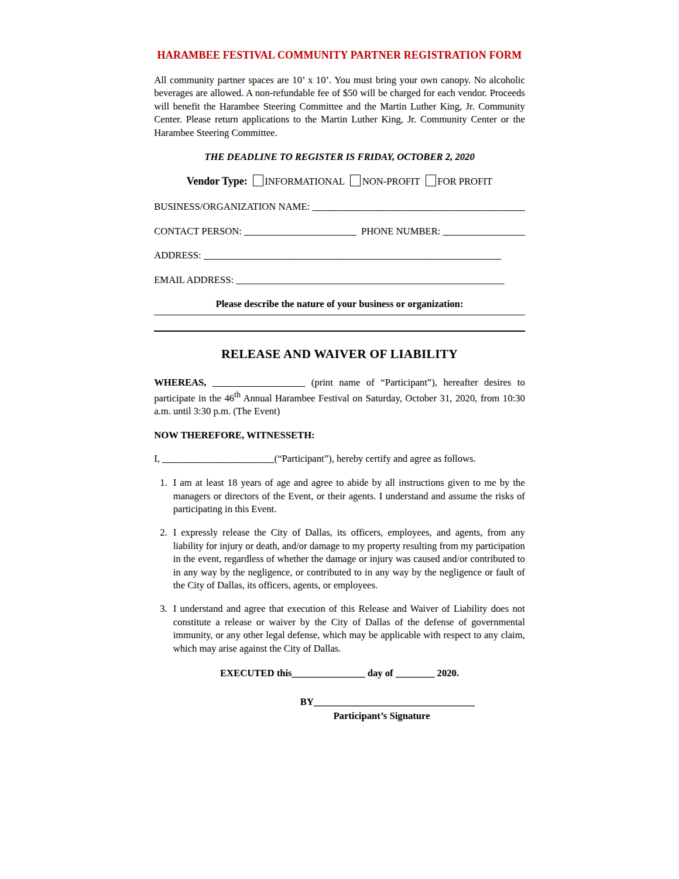HARAMBEE FESTIVAL COMMUNITY PARTNER REGISTRATION FORM
All community partner spaces are 10’ x 10’. You must bring your own canopy. No alcoholic beverages are allowed. A non-refundable fee of $50 will be charged for each vendor. Proceeds will benefit the Harambee Steering Committee and the Martin Luther King, Jr. Community Center. Please return applications to the Martin Luther King, Jr. Community Center or the Harambee Steering Committee.
THE DEADLINE TO REGISTER IS FRIDAY, OCTOBER 2, 2020
Vendor Type: INFORMATIONAL NON-PROFIT FOR PROFIT
BUSINESS/ORGANIZATION NAME: _______________________________________________
CONTACT PERSON: _______________________ PHONE NUMBER: _________________
ADDRESS: _____________________________________________________________
EMAIL ADDRESS: _______________________________________________________
Please describe the nature of your business or organization:
RELEASE AND WAIVER OF LIABILITY
WHEREAS, ___________________ (print name of “Participant”), hereafter desires to participate in the 46th Annual Harambee Festival on Saturday, October 31, 2020, from 10:30 a.m. until 3:30 p.m. (The Event)
NOW THEREFORE, WITNESSETH:
I, _______________________(“Participant”), hereby certify and agree as follows.
I am at least 18 years of age and agree to abide by all instructions given to me by the managers or directors of the Event, or their agents. I understand and assume the risks of participating in this Event.
I expressly release the City of Dallas, its officers, employees, and agents, from any liability for injury or death, and/or damage to my property resulting from my participation in the event, regardless of whether the damage or injury was caused and/or contributed to in any way by the negligence, or contributed to in any way by the negligence or fault of the City of Dallas, its officers, agents, or employees.
I understand and agree that execution of this Release and Waiver of Liability does not constitute a release or waiver by the City of Dallas of the defense of governmental immunity, or any other legal defense, which may be applicable with respect to any claim, which may arise against the City of Dallas.
EXECUTED this_______________ day of ________ 2020.
BY_________________________________
Participant’s Signature